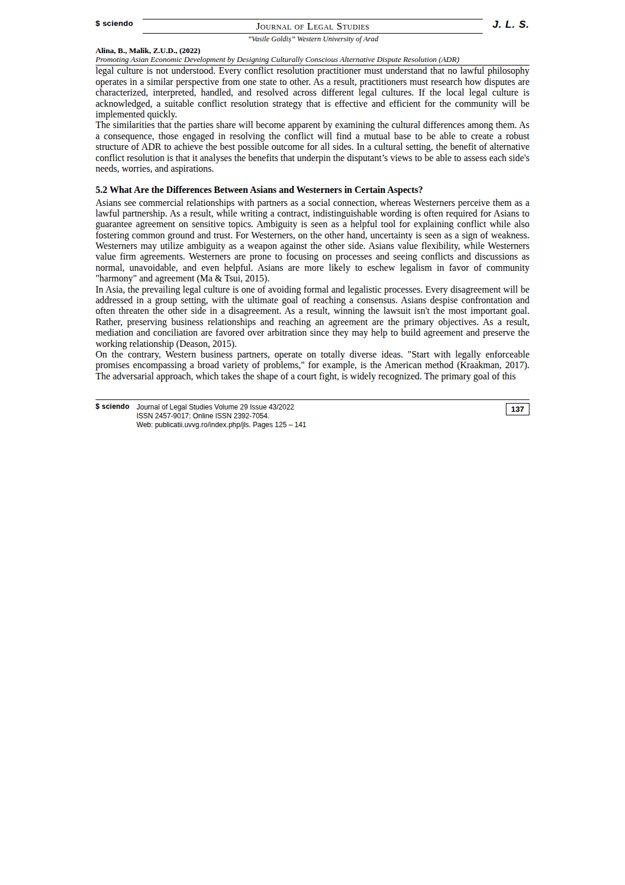$ sciendo
Journal of Legal Studies ”Vasile Goldiș” Western University of Arad
J. L. S.
Alina, B., Malik, Z.U.D., (2022) Promoting Asian Economic Development by Designing Culturally Conscious Alternative Dispute Resolution (ADR)
legal culture is not understood. Every conflict resolution practitioner must understand that no lawful philosophy operates in a similar perspective from one state to other. As a result, practitioners must research how disputes are characterized, interpreted, handled, and resolved across different legal cultures. If the local legal culture is acknowledged, a suitable conflict resolution strategy that is effective and efficient for the community will be implemented quickly.
The similarities that the parties share will become apparent by examining the cultural differences among them. As a consequence, those engaged in resolving the conflict will find a mutual base to be able to create a robust structure of ADR to achieve the best possible outcome for all sides. In a cultural setting, the benefit of alternative conflict resolution is that it analyses the benefits that underpin the disputant’s views to be able to assess each side's needs, worries, and aspirations.
5.2 What Are the Differences Between Asians and Westerners in Certain Aspects?
Asians see commercial relationships with partners as a social connection, whereas Westerners perceive them as a lawful partnership. As a result, while writing a contract, indistinguishable wording is often required for Asians to guarantee agreement on sensitive topics. Ambiguity is seen as a helpful tool for explaining conflict while also fostering common ground and trust. For Westerners, on the other hand, uncertainty is seen as a sign of weakness. Westerners may utilize ambiguity as a weapon against the other side. Asians value flexibility, while Westerners value firm agreements. Westerners are prone to focusing on processes and seeing conflicts and discussions as normal, unavoidable, and even helpful. Asians are more likely to eschew legalism in favor of community "harmony" and agreement (Ma & Tsui, 2015).
In Asia, the prevailing legal culture is one of avoiding formal and legalistic processes. Every disagreement will be addressed in a group setting, with the ultimate goal of reaching a consensus. Asians despise confrontation and often threaten the other side in a disagreement. As a result, winning the lawsuit isn't the most important goal. Rather, preserving business relationships and reaching an agreement are the primary objectives. As a result, mediation and conciliation are favored over arbitration since they may help to build agreement and preserve the working relationship (Deason, 2015).
On the contrary, Western business partners, operate on totally diverse ideas. "Start with legally enforceable promises encompassing a broad variety of problems," for example, is the American method (Kraakman, 2017). The adversarial approach, which takes the shape of a court fight, is widely recognized. The primary goal of this
$ sciendo
Journal of Legal Studies Volume 29 Issue 43/2022
ISSN 2457-9017; Online ISSN 2392-7054.
Web: publicatii.uvvg.ro/index.php/jls. Pages 125 – 141
137